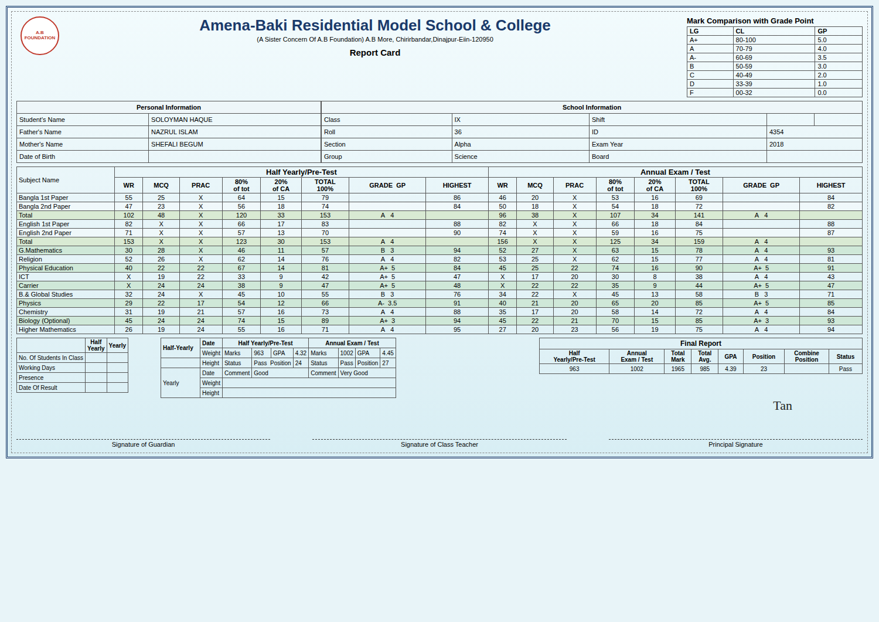A.B
FOUNDATION
Amena-Baki Residential Model School & College
(A Sister Concern Of A.B Foundation) A.B More, Chirirbandar,Dinajpur-Eiin-120950
Report Card
Mark Comparison with Grade Point
| LG | CL | GP |
| --- | --- | --- |
| A+ | 80-100 | 5.0 |
| A | 70-79 | 4.0 |
| A- | 60-69 | 3.5 |
| B | 50-59 | 3.0 |
| C | 40-49 | 2.0 |
| D | 33-39 | 1.0 |
| F | 00-32 | 0.0 |
| Personal Information |
| Student's Name | SOLOYMAN HAQUE |
| Father's Name | NAZRUL ISLAM |
| Mother's Name | SHEFALI BEGUM |
| Date of Birth | |
| School Information |
| Class | IX | Shift | | |
| Roll | 36 | ID | 4354 |
| Section | Alpha | Exam Year | 2018 |
| Group | Science | Board | |
| Subject Name | Half Yearly/Pre-Test | Annual Exam / Test |
| --- | --- | --- |
| WR | MCQ | PRAC | 80% of tot | 20% of CA | TOTAL 100% | GRADE GP | HIGHEST | WR | MCQ | PRAC | 80% of tot | 20% of CA | TOTAL 100% | GRADE GP | HIGHEST |
| Bangla 1st Paper | 55 | 25 | X | 64 | 15 | 79 | | 86 | 46 | 20 | X | 53 | 16 | 69 | | 84 |
| Bangla 2nd Paper | 47 | 23 | X | 56 | 18 | 74 | | 84 | 50 | 18 | X | 54 | 18 | 72 | | 82 |
| Total | 102 | 48 | X | 120 | 33 | 153 | A 4 | | 96 | 38 | X | 107 | 34 | 141 | A 4 | |
| English 1st Paper | 82 | X | X | 66 | 17 | 83 | | 88 | 82 | X | X | 66 | 18 | 84 | | 88 |
| English 2nd Paper | 71 | X | X | 57 | 13 | 70 | | 90 | 74 | X | X | 59 | 16 | 75 | | 87 |
| Total | 153 | X | X | 123 | 30 | 153 | A 4 | | 156 | X | X | 125 | 34 | 159 | A 4 | |
| G.Mathematics | 30 | 28 | X | 46 | 11 | 57 | B 3 | 94 | 52 | 27 | X | 63 | 15 | 78 | A 4 | 93 |
| Religion | 52 | 26 | X | 62 | 14 | 76 | A 4 | 82 | 53 | 25 | X | 62 | 15 | 77 | A 4 | 81 |
| Physical Education | 40 | 22 | 22 | 67 | 14 | 81 | A+ 5 | 84 | 45 | 25 | 22 | 74 | 16 | 90 | A+ 5 | 91 |
| ICT | X | 19 | 22 | 33 | 9 | 42 | A+ 5 | 47 | X | 17 | 20 | 30 | 8 | 38 | A 4 | 43 |
| Carrier | X | 24 | 24 | 38 | 9 | 47 | A+ 5 | 48 | X | 22 | 22 | 35 | 9 | 44 | A+ 5 | 47 |
| B.& Global Studies | 32 | 24 | X | 45 | 10 | 55 | B 3 | 76 | 34 | 22 | X | 45 | 13 | 58 | B 3 | 71 |
| Physics | 29 | 22 | 17 | 54 | 12 | 66 | A- 3.5 | 91 | 40 | 21 | 20 | 65 | 20 | 85 | A+ 5 | 85 |
| Chemistry | 31 | 19 | 21 | 57 | 16 | 73 | A 4 | 88 | 35 | 17 | 20 | 58 | 14 | 72 | A 4 | 84 |
| Biology (Optional) | 45 | 24 | 24 | 74 | 15 | 89 | A+ 3 | 94 | 45 | 22 | 21 | 70 | 15 | 85 | A+ 3 | 93 |
| Higher Mathematics | 26 | 19 | 24 | 55 | 16 | 71 | A 4 | 95 | 27 | 20 | 23 | 56 | 19 | 75 | A 4 | 94 |
| | Half Yearly | Yearly |
| --- | --- | --- |
| No. Of Students In Class | | |
| Working Days | | |
| Presence | | |
| Date Of Result | | |
| Half-Yearly | Date | Half Yearly/Pre-Test | Annual Exam / Test |
| --- | --- | --- | --- |
| Weight | Marks | 963 | GPA | 4.32 | Marks | 1002 | GPA | 4.45 |
| | Height | Status | Pass Position | 24 | Status | Pass | Position | 27 |
| Yearly | Date | Comment | Good | Comment | Very Good |
| Weight | |
| Height | |
Final Report
| Half Yearly/Pre-Test | Annual Exam / Test | Total Mark | Total Avg. | GPA | Position | Combine Position | Status |
| --- | --- | --- | --- | --- | --- | --- | --- |
| 963 | 1002 | 1965 | 985 | 4.39 | 23 | | Pass |
Tan
Signature of Guardian
Signature of Class Teacher
Principal Signature